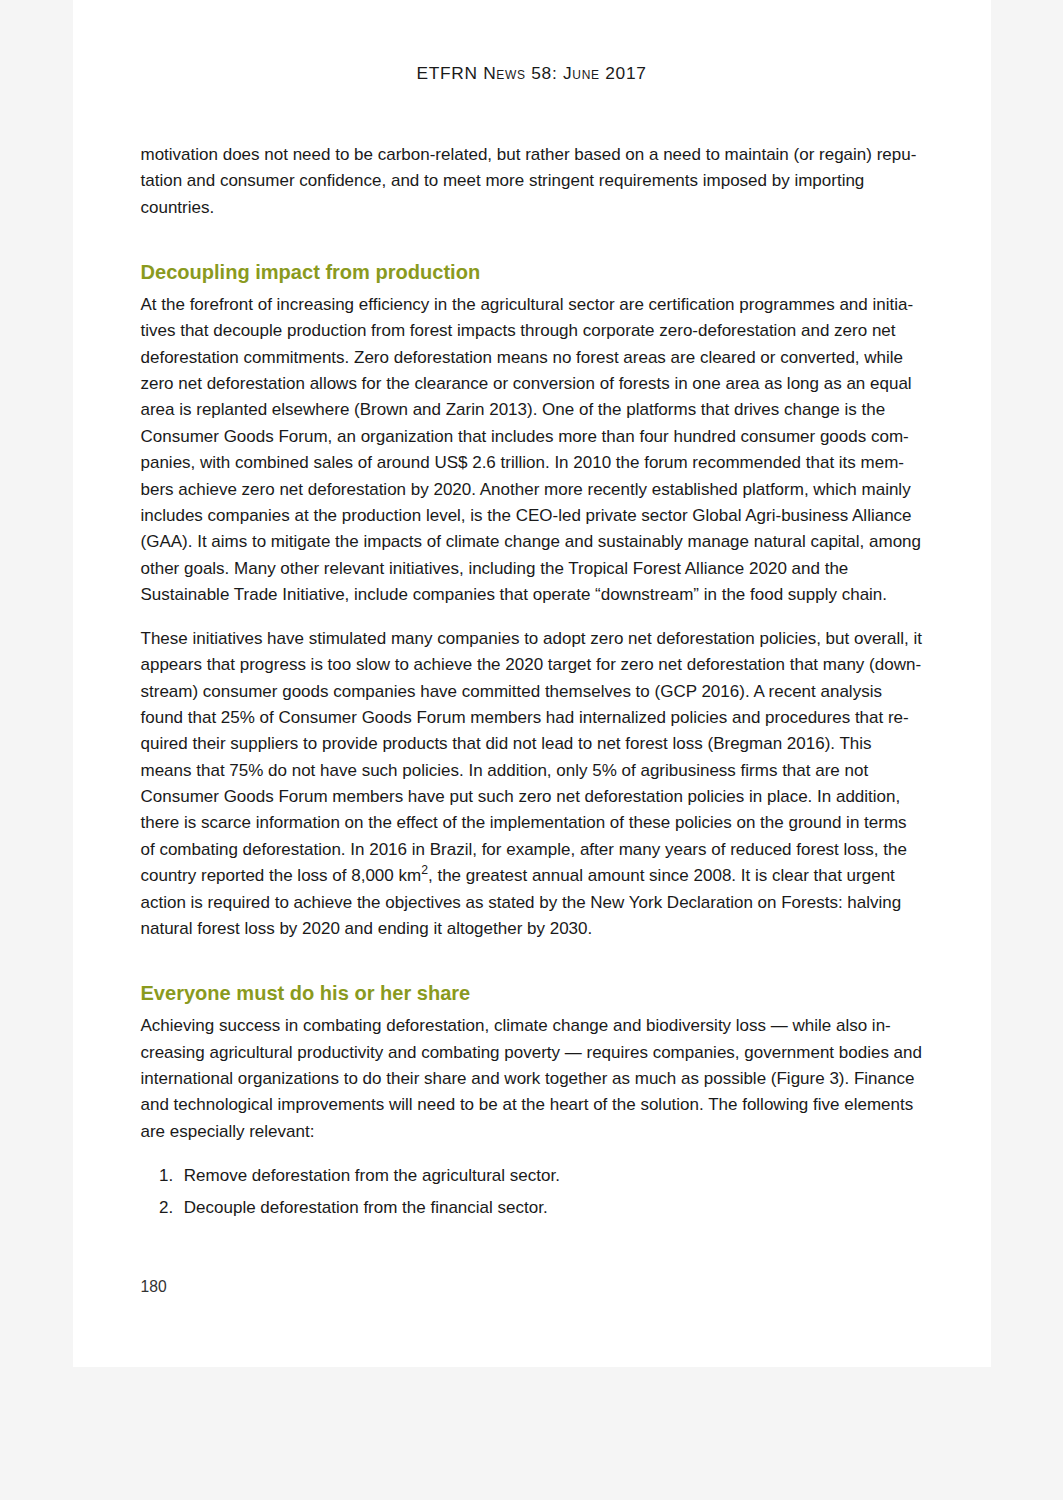ETFRN News 58: June 2017
motivation does not need to be carbon-related, but rather based on a need to maintain (or regain) reputation and consumer confidence, and to meet more stringent requirements imposed by importing countries.
Decoupling impact from production
At the forefront of increasing efficiency in the agricultural sector are certification programmes and initiatives that decouple production from forest impacts through corporate zero-deforestation and zero net deforestation commitments. Zero deforestation means no forest areas are cleared or converted, while zero net deforestation allows for the clearance or conversion of forests in one area as long as an equal area is replanted elsewhere (Brown and Zarin 2013). One of the platforms that drives change is the Consumer Goods Forum, an organization that includes more than four hundred consumer goods companies, with combined sales of around US$ 2.6 trillion. In 2010 the forum recommended that its members achieve zero net deforestation by 2020. Another more recently established platform, which mainly includes companies at the production level, is the CEO-led private sector Global Agri-business Alliance (GAA). It aims to mitigate the impacts of climate change and sustainably manage natural capital, among other goals. Many other relevant initiatives, including the Tropical Forest Alliance 2020 and the Sustainable Trade Initiative, include companies that operate “downstream” in the food supply chain.
These initiatives have stimulated many companies to adopt zero net deforestation policies, but overall, it appears that progress is too slow to achieve the 2020 target for zero net deforestation that many (downstream) consumer goods companies have committed themselves to (GCP 2016). A recent analysis found that 25% of Consumer Goods Forum members had internalized policies and procedures that required their suppliers to provide products that did not lead to net forest loss (Bregman 2016). This means that 75% do not have such policies. In addition, only 5% of agribusiness firms that are not Consumer Goods Forum members have put such zero net deforestation policies in place. In addition, there is scarce information on the effect of the implementation of these policies on the ground in terms of combating deforestation. In 2016 in Brazil, for example, after many years of reduced forest loss, the country reported the loss of 8,000 km2, the greatest annual amount since 2008. It is clear that urgent action is required to achieve the objectives as stated by the New York Declaration on Forests: halving natural forest loss by 2020 and ending it altogether by 2030.
Everyone must do his or her share
Achieving success in combating deforestation, climate change and biodiversity loss — while also increasing agricultural productivity and combating poverty — requires companies, government bodies and international organizations to do their share and work together as much as possible (Figure 3). Finance and technological improvements will need to be at the heart of the solution. The following five elements are especially relevant:
Remove deforestation from the agricultural sector.
Decouple deforestation from the financial sector.
180